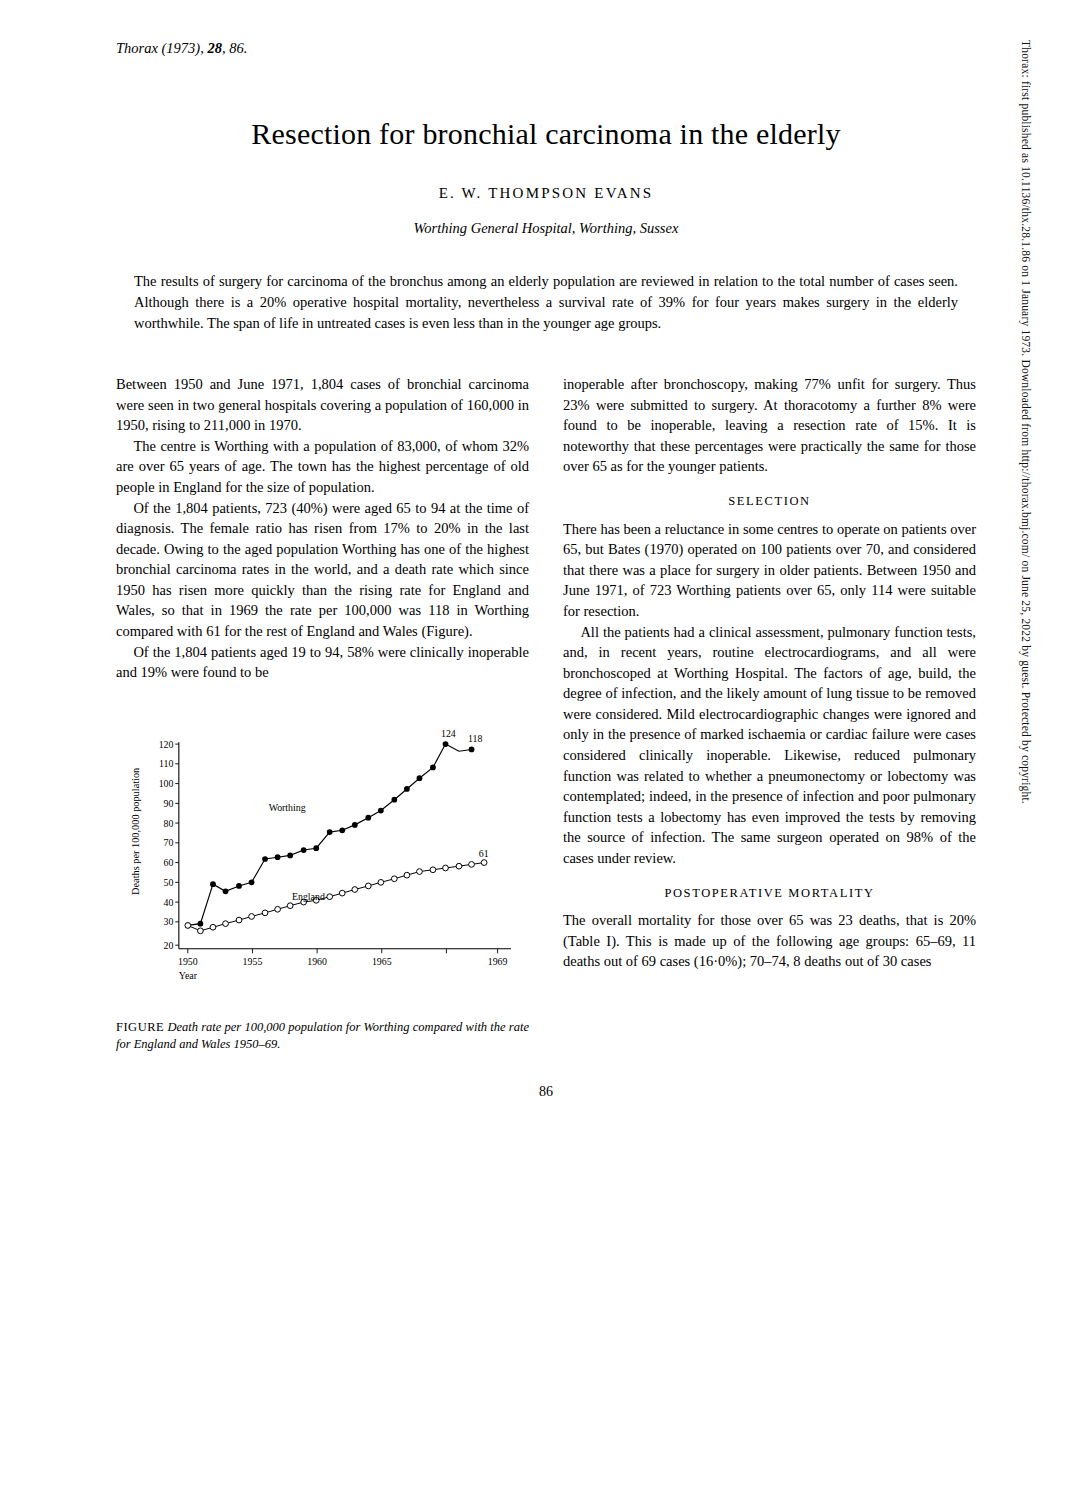Thorax: first published as 10.1136/thx.28.1.86 on 1 January 1973. Downloaded from http://thorax.bmj.com/ on June 25, 2022 by guest. Protected by copyright.
Thorax (1973), 28, 86.
Resection for bronchial carcinoma in the elderly
E. W. THOMPSON EVANS
Worthing General Hospital, Worthing, Sussex
The results of surgery for carcinoma of the bronchus among an elderly population are reviewed in relation to the total number of cases seen. Although there is a 20% operative hospital mortality, nevertheless a survival rate of 39% for four years makes surgery in the elderly worthwhile. The span of life in untreated cases is even less than in the younger age groups.
Between 1950 and June 1971, 1,804 cases of bronchial carcinoma were seen in two general hospitals covering a population of 160,000 in 1950, rising to 211,000 in 1970.
The centre is Worthing with a population of 83,000, of whom 32% are over 65 years of age. The town has the highest percentage of old people in England for the size of population.
Of the 1,804 patients, 723 (40%) were aged 65 to 94 at the time of diagnosis. The female ratio has risen from 17% to 20% in the last decade. Owing to the aged population Worthing has one of the highest bronchial carcinoma rates in the world, and a death rate which since 1950 has risen more quickly than the rising rate for England and Wales, so that in 1969 the rate per 100,000 was 118 in Worthing compared with 61 for the rest of England and Wales (Figure).
Of the 1,804 patients aged 19 to 94, 58% were clinically inoperable and 19% were found to be
120 110 100 90 80 70 60 50 40 30 20 Deaths per 100,000 population 1950 1955 1960 1965 1969 Year 124 118 Worthing 61 England
FIGURE Death rate per 100,000 population for Worthing compared with the rate for England and Wales 1950–69.
inoperable after bronchoscopy, making 77% unfit for surgery. Thus 23% were submitted to surgery. At thoracotomy a further 8% were found to be inoperable, leaving a resection rate of 15%. It is noteworthy that these percentages were practically the same for those over 65 as for the younger patients.
Selection
There has been a reluctance in some centres to operate on patients over 65, but Bates (1970) operated on 100 patients over 70, and considered that there was a place for surgery in older patients. Between 1950 and June 1971, of 723 Worthing patients over 65, only 114 were suitable for resection.
All the patients had a clinical assessment, pulmonary function tests, and, in recent years, routine electrocardiograms, and all were bronchoscoped at Worthing Hospital. The factors of age, build, the degree of infection, and the likely amount of lung tissue to be removed were considered. Mild electrocardiographic changes were ignored and only in the presence of marked ischaemia or cardiac failure were cases considered clinically inoperable. Likewise, reduced pulmonary function was related to whether a pneumonectomy or lobectomy was contemplated; indeed, in the presence of infection and poor pulmonary function tests a lobectomy has even improved the tests by removing the source of infection. The same surgeon operated on 98% of the cases under review.
Postoperative mortality
The overall mortality for those over 65 was 23 deaths, that is 20% (Table I). This is made up of the following age groups: 65–69, 11 deaths out of 69 cases (16·0%); 70–74, 8 deaths out of 30 cases
86